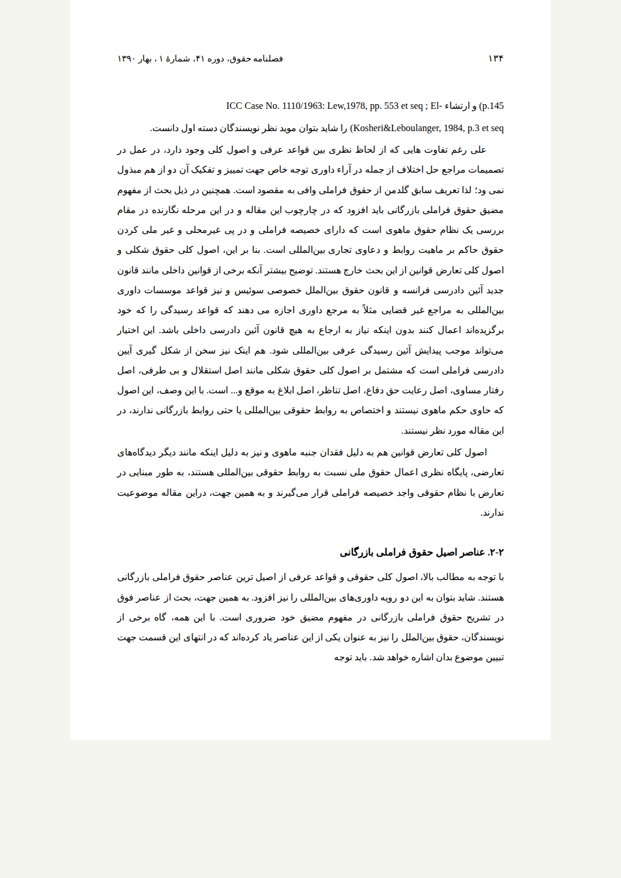۱۳۴ فصلنامه حقوق، دوره ۴۱، شمارهٔ ۱ ، بهار ۱۳۹۰
(p.145 و ارتشاء ICC Case No. 1110/1963: Lew,1978, pp. 553 et seq ; El-
Kosheri&Leboulanger, 1984, p.3 et seq) را شاید بتوان موید نظر نویسندگان دسته اول دانست.
علی رغم تفاوت هایی که از لحاظ نظری بین قواعد عرفی و اصول کلی وجود دارد، در عمل در تصمیمات مراجع حل اختلاف از جمله در آراء داوری توجه خاص جهت تمییز و تفکیک آن دو از هم مبذول نمی ود؛ لذا تعریف سابق گلدمن از حقوق فراملی وافی به مقصود است. همچنین در ذیل بحث از مفهوم مضیق حقوق فراملی بازرگانی باید افزود که در چارچوب این مقاله و در این مرحله نگارنده در مقام بررسی یک نظام حقوق ماهوی است که دارای خصیصه فراملی و در پی غیرمحلی و غیر ملی کردن حقوق حاکم بر ماهیت روابط و دعاوی تجاری بین‌المللی است. بنا بر این، اصول کلی حقوق شکلی و اصول کلی تعارض قوانین از این بحث خارج هستند. توضیح بیشتر آنکه برخی از قوانین داخلی مانند قانون جدید آئین دادرسی فرانسه و قانون حقوق بین‌الملل خصوصی سوئیس و نیز قواعد موسسات داوری بین‌المللی به مراجع غیر قضایی مثلاً به مرجع داوری اجازه می دهند که قواعد رسیدگی را که خود برگزیده‌اند اعمال کنند بدون اینکه نیاز به ارجاع به هیچ قانون آئین دادرسی داخلی باشد. این اختیار می‌تواند موجب پیدایش آئین رسیدگی عرفی بین‌المللی شود. هم اینک نیز سخن از شکل گیری آیین دادرسی فراملی است که مشتمل بر اصول کلی حقوق شکلی مانند اصل استقلال و بی طرفی، اصل رفتار مساوی، اصل رعایت حق دفاع، اصل تناظر، اصل ابلاغ به موقع و... است. با این وصف، این اصول که حاوی حکم ماهوی نیستند و اختصاص به روابط حقوقی بین‌المللی یا حتی روابط بازرگانی ندارند، در این مقاله مورد نظر نیستند.
اصول کلی تعارض قوانین هم به دلیل فقدان جنبه ماهوی و نیز به دلیل اینکه مانند دیگر دیدگاه‌های تعارضی، پایگاه نظری اعمال حقوق ملی نسبت به روابط حقوقی بین‌المللی هستند، به طور مبنایی در تعارض با نظام حقوقی واجد خصیصه فراملی قرار می‌گیرند و به همین جهت، دراین مقاله موضوعیت ندارند.
۲-۲. عناصر اصیل حقوق فراملی بازرگانی
با توجه به مطالب بالا، اصول کلی حقوقی و قواعد عرفی از اصیل ترین عناصر حقوق فراملی بازرگانی هستند. شاید بتوان به این دو رویه داوری‌های بین‌المللی را نیز افزود. به همین جهت، بحث از عناصر فوق در تشریح حقوق فراملی بازرگانی در مفهوم مضیق خود ضروری است. با این همه، گاه برخی از نویسندگان، حقوق بین‌الملل را نیز به عنوان یکی از این عناصر یاد کرده‌اند که در انتهای این قسمت جهت تبیین موضوع بدان اشاره خواهد شد. باید توجه